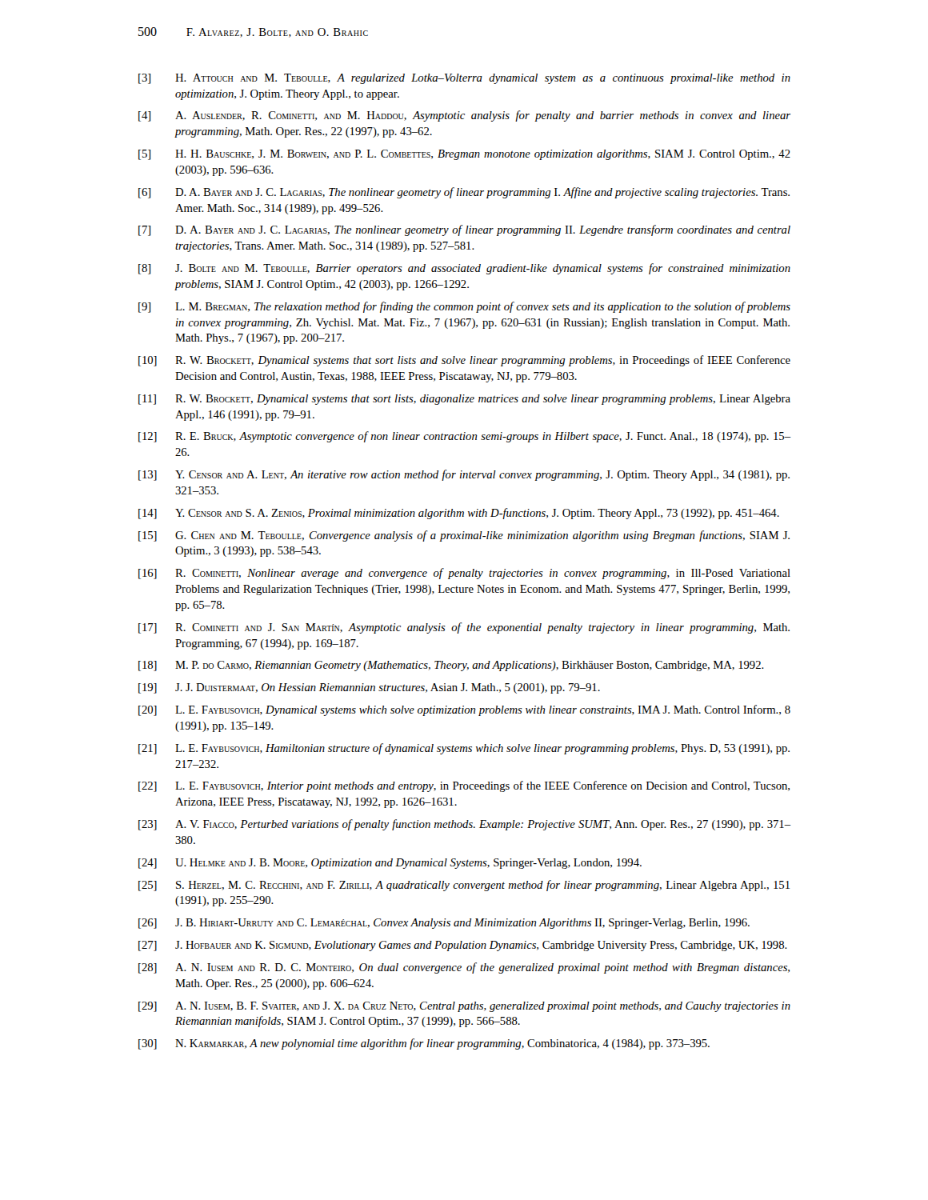500 F. Alvarez, J. Bolte, and O. Brahic
[3] H. Attouch and M. Teboulle, A regularized Lotka–Volterra dynamical system as a continuous proximal-like method in optimization, J. Optim. Theory Appl., to appear.
[4] A. Auslender, R. Cominetti, and M. Haddou, Asymptotic analysis for penalty and barrier methods in convex and linear programming, Math. Oper. Res., 22 (1997), pp. 43–62.
[5] H. H. Bauschke, J. M. Borwein, and P. L. Combettes, Bregman monotone optimization algorithms, SIAM J. Control Optim., 42 (2003), pp. 596–636.
[6] D. A. Bayer and J. C. Lagarias, The nonlinear geometry of linear programming I. Affine and projective scaling trajectories. Trans. Amer. Math. Soc., 314 (1989), pp. 499–526.
[7] D. A. Bayer and J. C. Lagarias, The nonlinear geometry of linear programming II. Legendre transform coordinates and central trajectories, Trans. Amer. Math. Soc., 314 (1989), pp. 527–581.
[8] J. Bolte and M. Teboulle, Barrier operators and associated gradient-like dynamical systems for constrained minimization problems, SIAM J. Control Optim., 42 (2003), pp. 1266–1292.
[9] L. M. Bregman, The relaxation method for finding the common point of convex sets and its application to the solution of problems in convex programming, Zh. Vychisl. Mat. Mat. Fiz., 7 (1967), pp. 620–631 (in Russian); English translation in Comput. Math. Math. Phys., 7 (1967), pp. 200–217.
[10] R. W. Brockett, Dynamical systems that sort lists and solve linear programming problems, in Proceedings of IEEE Conference Decision and Control, Austin, Texas, 1988, IEEE Press, Piscataway, NJ, pp. 779–803.
[11] R. W. Brockett, Dynamical systems that sort lists, diagonalize matrices and solve linear programming problems, Linear Algebra Appl., 146 (1991), pp. 79–91.
[12] R. E. Bruck, Asymptotic convergence of non linear contraction semi-groups in Hilbert space, J. Funct. Anal., 18 (1974), pp. 15–26.
[13] Y. Censor and A. Lent, An iterative row action method for interval convex programming, J. Optim. Theory Appl., 34 (1981), pp. 321–353.
[14] Y. Censor and S. A. Zenios, Proximal minimization algorithm with D-functions, J. Optim. Theory Appl., 73 (1992), pp. 451–464.
[15] G. Chen and M. Teboulle, Convergence analysis of a proximal-like minimization algorithm using Bregman functions, SIAM J. Optim., 3 (1993), pp. 538–543.
[16] R. Cominetti, Nonlinear average and convergence of penalty trajectories in convex programming, in Ill-Posed Variational Problems and Regularization Techniques (Trier, 1998), Lecture Notes in Econom. and Math. Systems 477, Springer, Berlin, 1999, pp. 65–78.
[17] R. Cominetti and J. San Martín, Asymptotic analysis of the exponential penalty trajectory in linear programming, Math. Programming, 67 (1994), pp. 169–187.
[18] M. P. do Carmo, Riemannian Geometry (Mathematics, Theory, and Applications), Birkhäuser Boston, Cambridge, MA, 1992.
[19] J. J. Duistermaat, On Hessian Riemannian structures, Asian J. Math., 5 (2001), pp. 79–91.
[20] L. E. Faybusovich, Dynamical systems which solve optimization problems with linear constraints, IMA J. Math. Control Inform., 8 (1991), pp. 135–149.
[21] L. E. Faybusovich, Hamiltonian structure of dynamical systems which solve linear programming problems, Phys. D, 53 (1991), pp. 217–232.
[22] L. E. Faybusovich, Interior point methods and entropy, in Proceedings of the IEEE Conference on Decision and Control, Tucson, Arizona, IEEE Press, Piscataway, NJ, 1992, pp. 1626–1631.
[23] A. V. Fiacco, Perturbed variations of penalty function methods. Example: Projective SUMT, Ann. Oper. Res., 27 (1990), pp. 371–380.
[24] U. Helmke and J. B. Moore, Optimization and Dynamical Systems, Springer-Verlag, London, 1994.
[25] S. Herzel, M. C. Recchini, and F. Zirilli, A quadratically convergent method for linear programming, Linear Algebra Appl., 151 (1991), pp. 255–290.
[26] J. B. Hiriart-Urruty and C. Lemaréchal, Convex Analysis and Minimization Algorithms II, Springer-Verlag, Berlin, 1996.
[27] J. Hofbauer and K. Sigmund, Evolutionary Games and Population Dynamics, Cambridge University Press, Cambridge, UK, 1998.
[28] A. N. Iusem and R. D. C. Monteiro, On dual convergence of the generalized proximal point method with Bregman distances, Math. Oper. Res., 25 (2000), pp. 606–624.
[29] A. N. Iusem, B. F. Svaiter, and J. X. da Cruz Neto, Central paths, generalized proximal point methods, and Cauchy trajectories in Riemannian manifolds, SIAM J. Control Optim., 37 (1999), pp. 566–588.
[30] N. Karmarkar, A new polynomial time algorithm for linear programming, Combinatorica, 4 (1984), pp. 373–395.